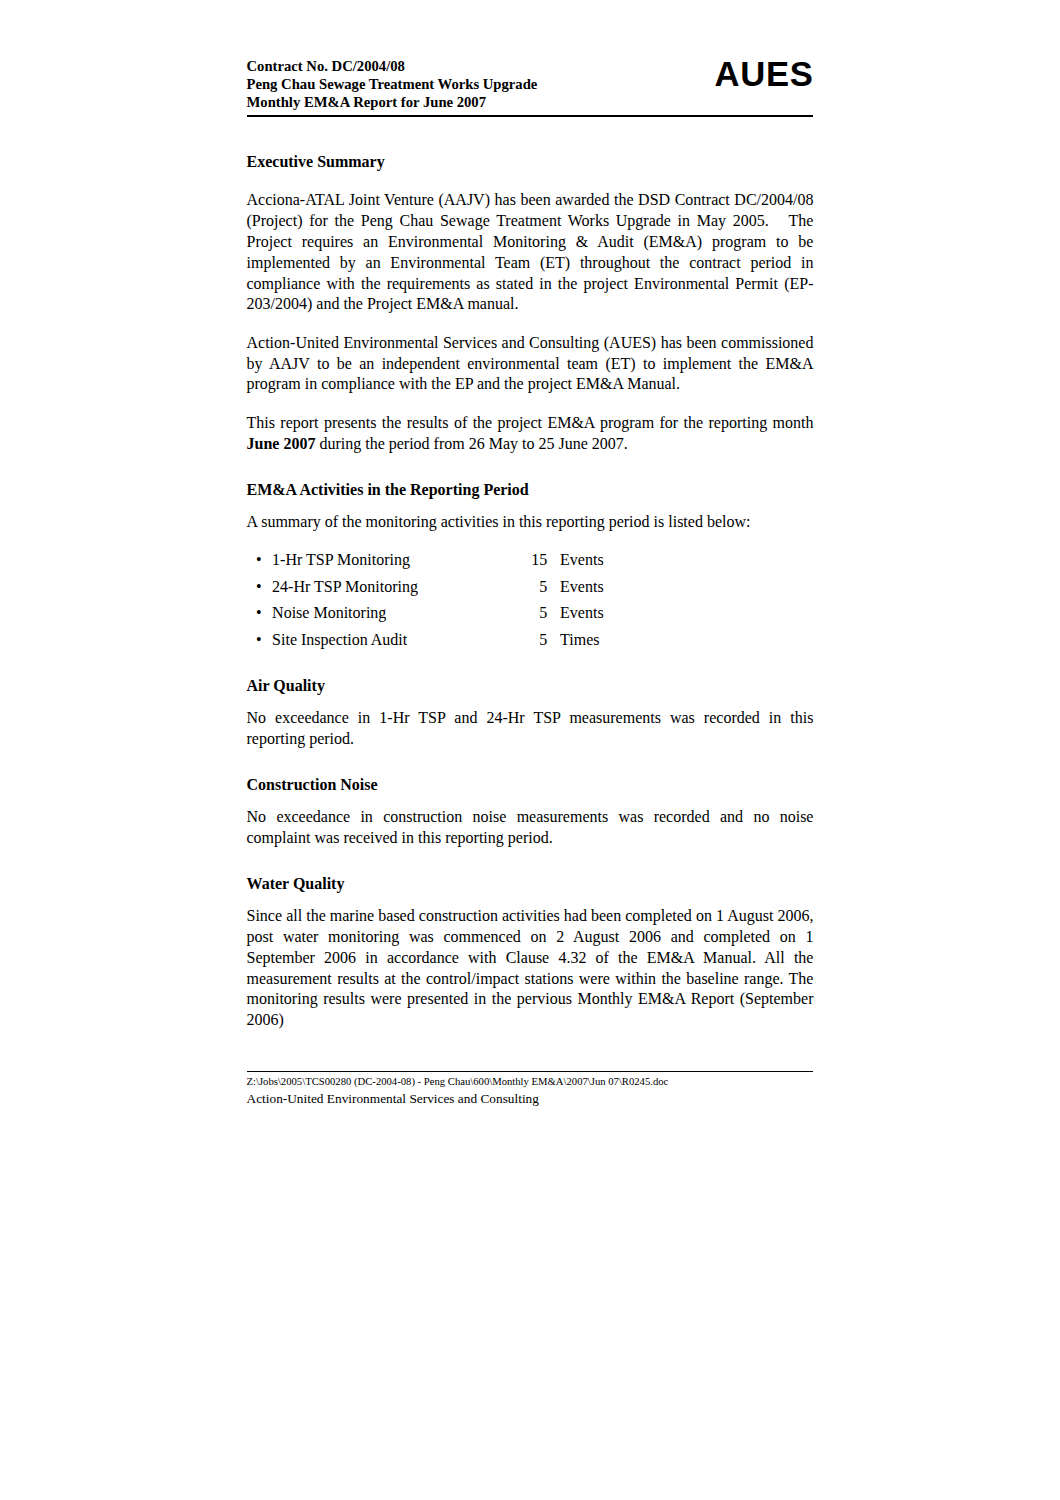Contract No. DC/2004/08
Peng Chau Sewage Treatment Works Upgrade
Monthly EM&A Report for June 2007
AUES
Executive Summary
Acciona-ATAL Joint Venture (AAJV) has been awarded the DSD Contract DC/2004/08 (Project) for the Peng Chau Sewage Treatment Works Upgrade in May 2005. The Project requires an Environmental Monitoring & Audit (EM&A) program to be implemented by an Environmental Team (ET) throughout the contract period in compliance with the requirements as stated in the project Environmental Permit (EP-203/2004) and the Project EM&A manual.
Action-United Environmental Services and Consulting (AUES) has been commissioned by AAJV to be an independent environmental team (ET) to implement the EM&A program in compliance with the EP and the project EM&A Manual.
This report presents the results of the project EM&A program for the reporting month June 2007 during the period from 26 May to 25 June 2007.
EM&A Activities in the Reporting Period
A summary of the monitoring activities in this reporting period is listed below:
•1-Hr TSP Monitoring 15 Events
•24-Hr TSP Monitoring 5 Events
•Noise Monitoring 5 Events
•Site Inspection Audit 5 Times
Air Quality
No exceedance in 1-Hr TSP and 24-Hr TSP measurements was recorded in this reporting period.
Construction Noise
No exceedance in construction noise measurements was recorded and no noise complaint was received in this reporting period.
Water Quality
Since all the marine based construction activities had been completed on 1 August 2006, post water monitoring was commenced on 2 August 2006 and completed on 1 September 2006 in accordance with Clause 4.32 of the EM&A Manual. All the measurement results at the control/impact stations were within the baseline range. The monitoring results were presented in the pervious Monthly EM&A Report (September 2006)
Z:\Jobs\2005\TCS00280 (DC-2004-08) - Peng Chau\600\Monthly EM&A\2007\Jun 07\R0245.doc
Action-United Environmental Services and Consulting